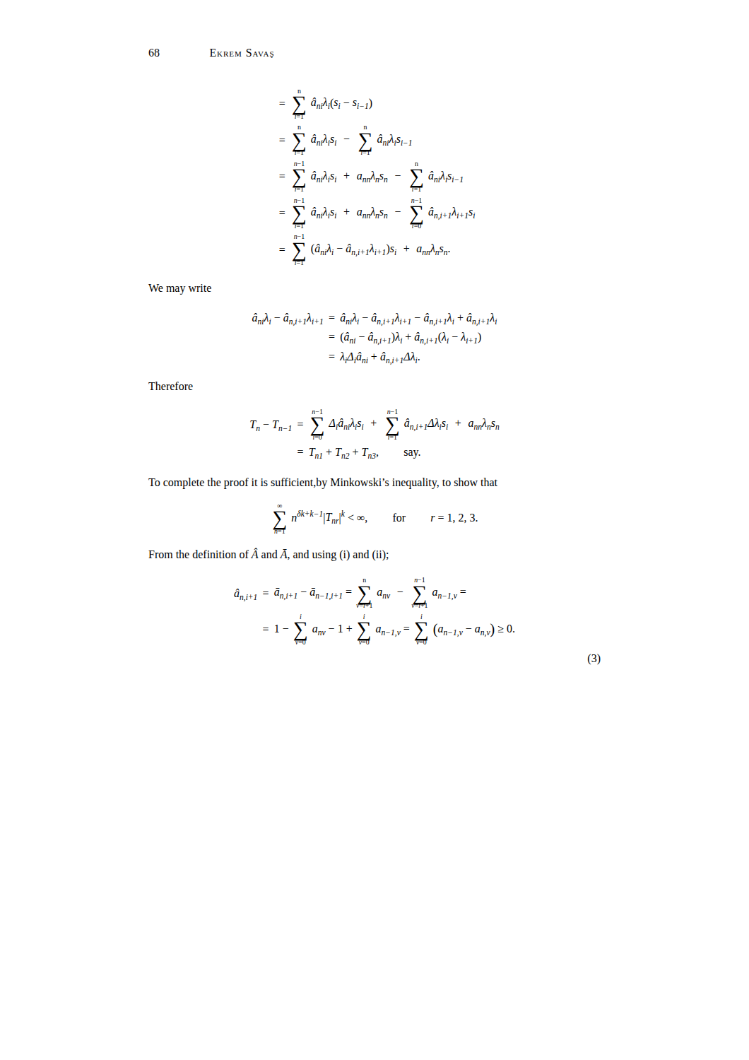68 Ekrem Savaş
| | = | n ∑ i =1 â ni λ i ( s i − s i−1 ) |
| | = | n ∑ i =1 â ni λ i s i − n ∑ i =1 â ni λ i s i−1 |
| | = | n −1 ∑ i =1 â ni λ i s i + a nn λ n s n − n ∑ i =1 â ni λ i s i−1 |
| | = | n −1 ∑ i =1 â ni λ i s i + a nn λ n s n − n −1 ∑ i =0 â n,i+1 λ i+1 s i |
| | = | n −1 ∑ i =1 ( â ni λ i − â n,i+1 λ i+1 ) s i + a nn λ n s n . |
We may write
| â ni λ i − â n,i+1 λ i+1 | = | â ni λ i − â n,i+1 λ i+1 − â n,i+1 λ i + â n,i+1 λ i |
| | = | ( â ni − â n,i+1 ) λ i + â n,i+1 ( λ i − λ i+1 ) |
| | = | λ i Δ i â ni + â n,i+1 Δλ i . |
Therefore
| T n − T n−1 | = | n −1 ∑ i =0 Δ i â ni λ i s i + n −1 ∑ i =1 â n,i+1 Δλ i s i + a nn λ n s n |
| | = | T n1 + T n2 + T n3 , say. |
To complete the proof it is sufficient,by Minkowski’s inequality, to show that
∞∑n=1 nδk+k−1|Tnr|k < ∞, for r = 1, 2, 3.
From the definition of Â and Ā, and using (i) and (ii);
| â n,i+1 | = | ā n,i+1 − ā n−1,i+1 = n ∑ ν = i +1 a nν − n −1 ∑ ν = i +1 a n−1,ν = |
| | = | 1 − i ∑ ν =0 a nν − 1 + i ∑ ν =0 a n−1,ν = i ∑ ν =0 ( a n−1,ν − a n,ν ) ≥ 0. |
(3)